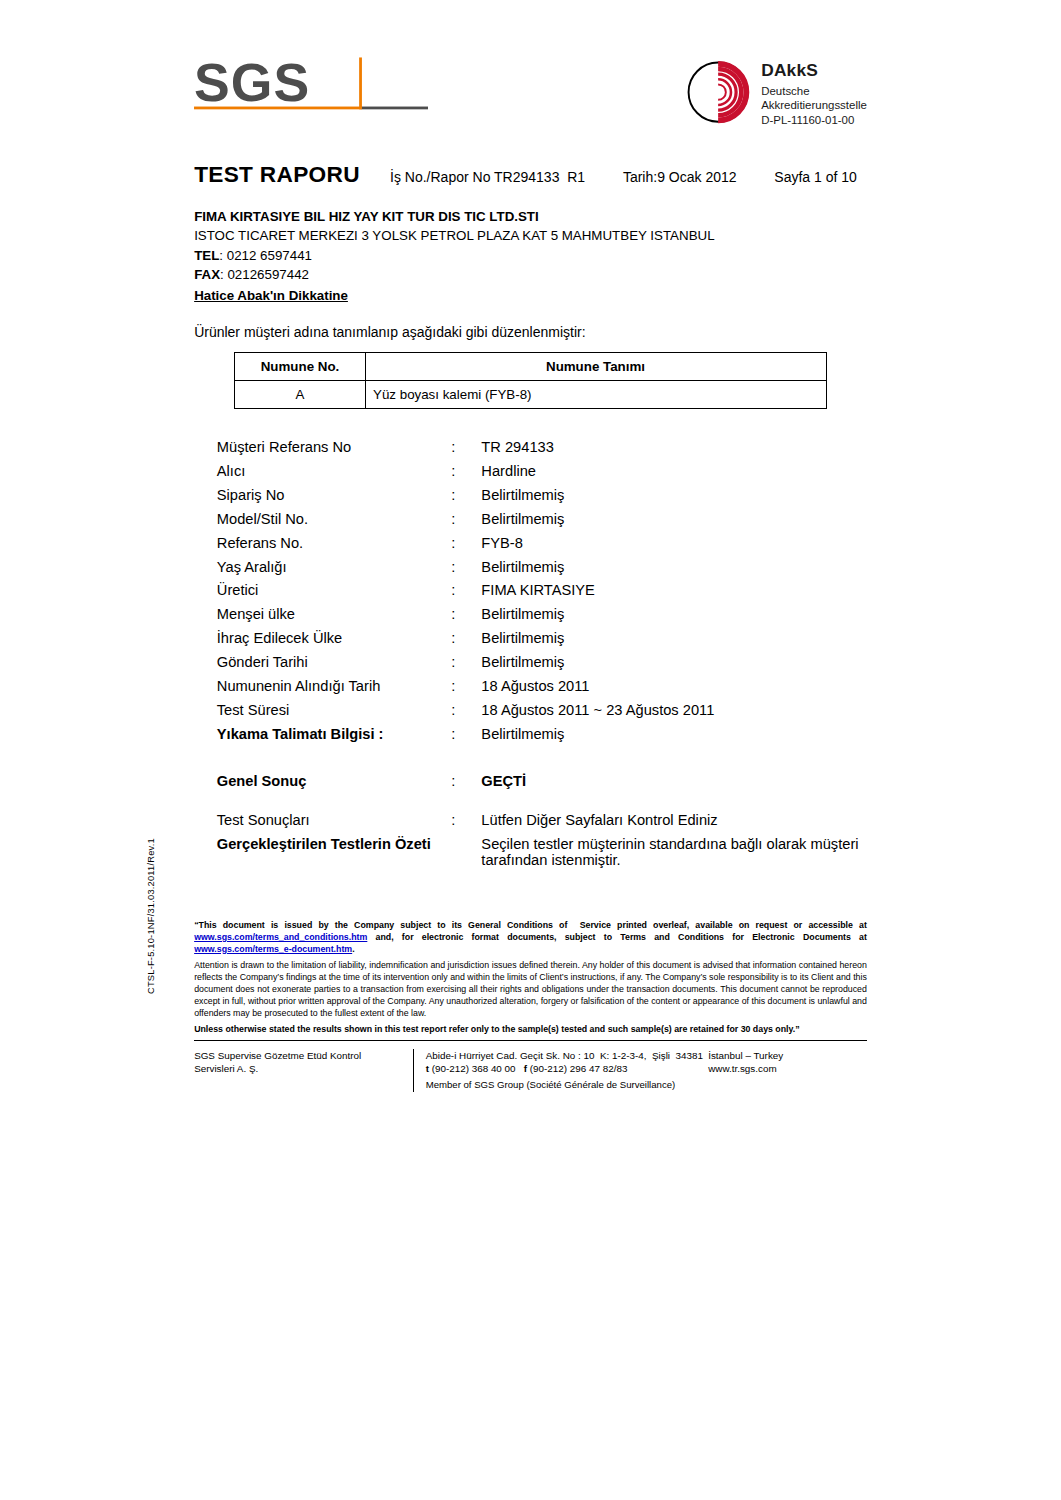SGS
DAkkS
Deutsche
Akkreditierungsstelle
D-PL-11160-01-00
TEST RAPORU
İş No./Rapor No TR294133 R1 Tarih:9 Ocak 2012 Sayfa 1 of 10
FIMA KIRTASIYE BIL HIZ YAY KIT TUR DIS TIC LTD.STI
ISTOC TICARET MERKEZI 3 YOLSK PETROL PLAZA KAT 5 MAHMUTBEY ISTANBUL
TEL: 0212 6597441
FAX: 02126597442
Hatice Abak'ın Dikkatine
Ürünler müşteri adına tanımlanıp aşağıdaki gibi düzenlenmiştir:
| Numune No. | Numune Tanımı |
| --- | --- |
| A | Yüz boyası kalemi (FYB-8) |
Müşteri Referans No
:
TR 294133
Alıcı
:
Hardline
Sipariş No
:
Belirtilmemiş
Model/Stil No.
:
Belirtilmemiş
Referans No.
:
FYB-8
Yaş Aralığı
:
Belirtilmemiş
Üretici
:
FIMA KIRTASIYE
Menşei ülke
:
Belirtilmemiş
İhraç Edilecek Ülke
:
Belirtilmemiş
Gönderi Tarihi
:
Belirtilmemiş
Numunenin Alındığı Tarih
:
18 Ağustos 2011
Test Süresi
:
18 Ağustos 2011 ~ 23 Ağustos 2011
Yıkama Talimatı Bilgisi :
:
Belirtilmemiş
Genel Sonuç
:
GEÇTİ
Test Sonuçları
:
Lütfen Diğer Sayfaları Kontrol Ediniz
Gerçekleştirilen Testlerin Özeti
Seçilen testler müşterinin standardına bağlı olarak müşteri tarafından istenmiştir.
CTSL-F-5.10-1NF/31.03.2011/Rev.1
“This document is issued by the Company subject to its General Conditions of Service printed overleaf, available on request or accessible at www.sgs.com/terms_and_conditions.htm and, for electronic format documents, subject to Terms and Conditions for Electronic Documents at www.sgs.com/terms_e-document.htm.
Attention is drawn to the limitation of liability, indemnification and jurisdiction issues defined therein. Any holder of this document is advised that information contained hereon reflects the Company’s findings at the time of its intervention only and within the limits of Client’s instructions, if any. The Company’s sole responsibility is to its Client and this document does not exonerate parties to a transaction from exercising all their rights and obligations under the transaction documents. This document cannot be reproduced except in full, without prior written approval of the Company. Any unauthorized alteration, forgery or falsification of the content or appearance of this document is unlawful and offenders may be prosecuted to the fullest extent of the law.
Unless otherwise stated the results shown in this test report refer only to the sample(s) tested and such sample(s) are retained for 30 days only.”
SGS Supervise Gözetme Etüd Kontrol
Servisleri A. Ş.
Abide-i Hürriyet Cad. Geçit Sk. No : 10 K: 1-2-3-4, Şişli 34381
t (90-212) 368 40 00 f (90-212) 296 47 82/83
Member of SGS Group (Société Générale de Surveillance)
İstanbul – Turkey
www.tr.sgs.com